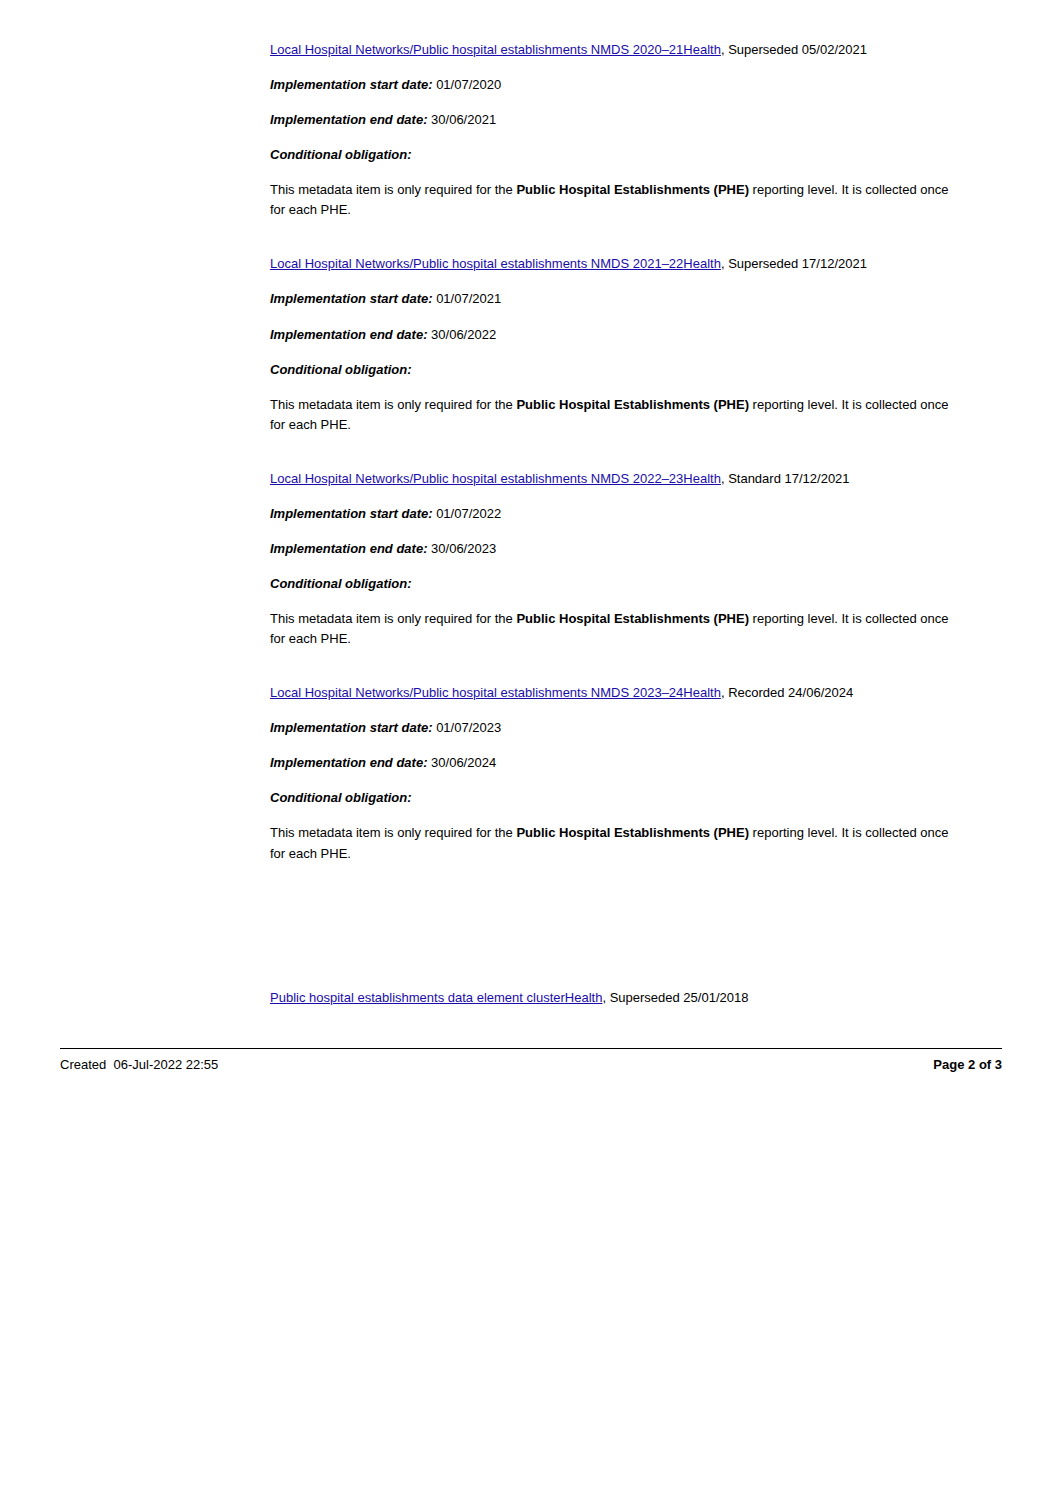Local Hospital Networks/Public hospital establishments NMDS 2020–21 Health, Superseded 05/02/2021
Implementation start date: 01/07/2020
Implementation end date: 30/06/2021
Conditional obligation:
This metadata item is only required for the Public Hospital Establishments (PHE) reporting level. It is collected once for each PHE.
Local Hospital Networks/Public hospital establishments NMDS 2021–22 Health, Superseded 17/12/2021
Implementation start date: 01/07/2021
Implementation end date: 30/06/2022
Conditional obligation:
This metadata item is only required for the Public Hospital Establishments (PHE) reporting level. It is collected once for each PHE.
Local Hospital Networks/Public hospital establishments NMDS 2022–23 Health, Standard 17/12/2021
Implementation start date: 01/07/2022
Implementation end date: 30/06/2023
Conditional obligation:
This metadata item is only required for the Public Hospital Establishments (PHE) reporting level. It is collected once for each PHE.
Local Hospital Networks/Public hospital establishments NMDS 2023–24 Health, Recorded 24/06/2024
Implementation start date: 01/07/2023
Implementation end date: 30/06/2024
Conditional obligation:
This metadata item is only required for the Public Hospital Establishments (PHE) reporting level. It is collected once for each PHE.
Public hospital establishments data element cluster Health, Superseded 25/01/2018
Created 06-Jul-2022 22:55 Page 2 of 3